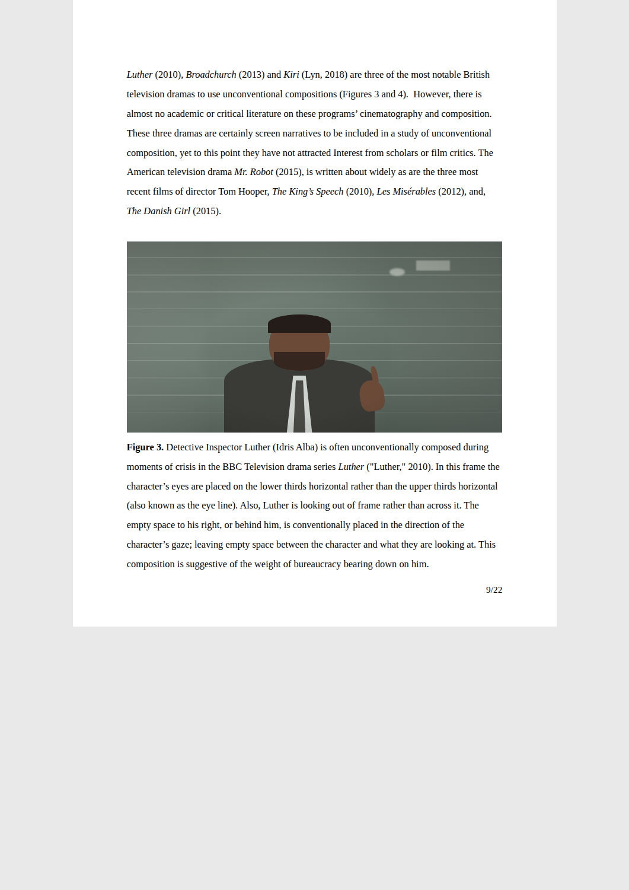Luther (2010), Broadchurch (2013) and Kiri (Lyn, 2018) are three of the most notable British television dramas to use unconventional compositions (Figures 3 and 4). However, there is almost no academic or critical literature on these programs’ cinematography and composition. These three dramas are certainly screen narratives to be included in a study of unconventional composition, yet to this point they have not attracted Interest from scholars or film critics. The American television drama Mr. Robot (2015), is written about widely as are the three most recent films of director Tom Hooper, The King’s Speech (2010), Les Misérables (2012), and, The Danish Girl (2015).
Figure 3. Detective Inspector Luther (Idris Alba) is often unconventionally composed during moments of crisis in the BBC Television drama series Luther ("Luther," 2010). In this frame the character’s eyes are placed on the lower thirds horizontal rather than the upper thirds horizontal (also known as the eye line). Also, Luther is looking out of frame rather than across it. The empty space to his right, or behind him, is conventionally placed in the direction of the character’s gaze; leaving empty space between the character and what they are looking at. This composition is suggestive of the weight of bureaucracy bearing down on him.
9/22